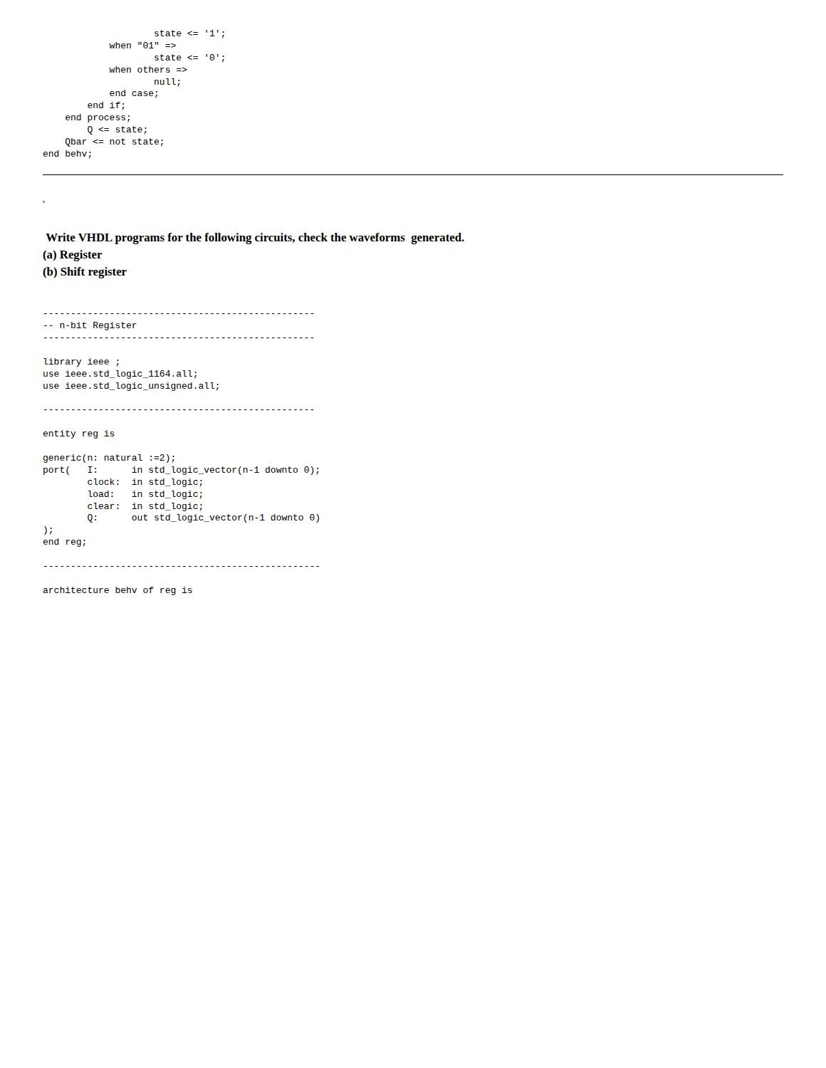state <= '1';
            when "01" =>
                    state <= '0';
            when others =>
                    null;
            end case;
        end if;
    end process;
        Q <= state;
    Qbar <= not state;
end behv;
Write VHDL programs for the following circuits, check the waveforms generated.
(a) Register
(b) Shift register
-------------------------------------------------
-- n-bit Register
-------------------------------------------------

library ieee ;
use ieee.std_logic_1164.all;
use ieee.std_logic_unsigned.all;

-------------------------------------------------

entity reg is

generic(n: natural :=2);
port(   I:      in std_logic_vector(n-1 downto 0);
        clock:  in std_logic;
        load:   in std_logic;
        clear:  in std_logic;
        Q:      out std_logic_vector(n-1 downto 0)
);
end reg;

--------------------------------------------------

architecture behv of reg is